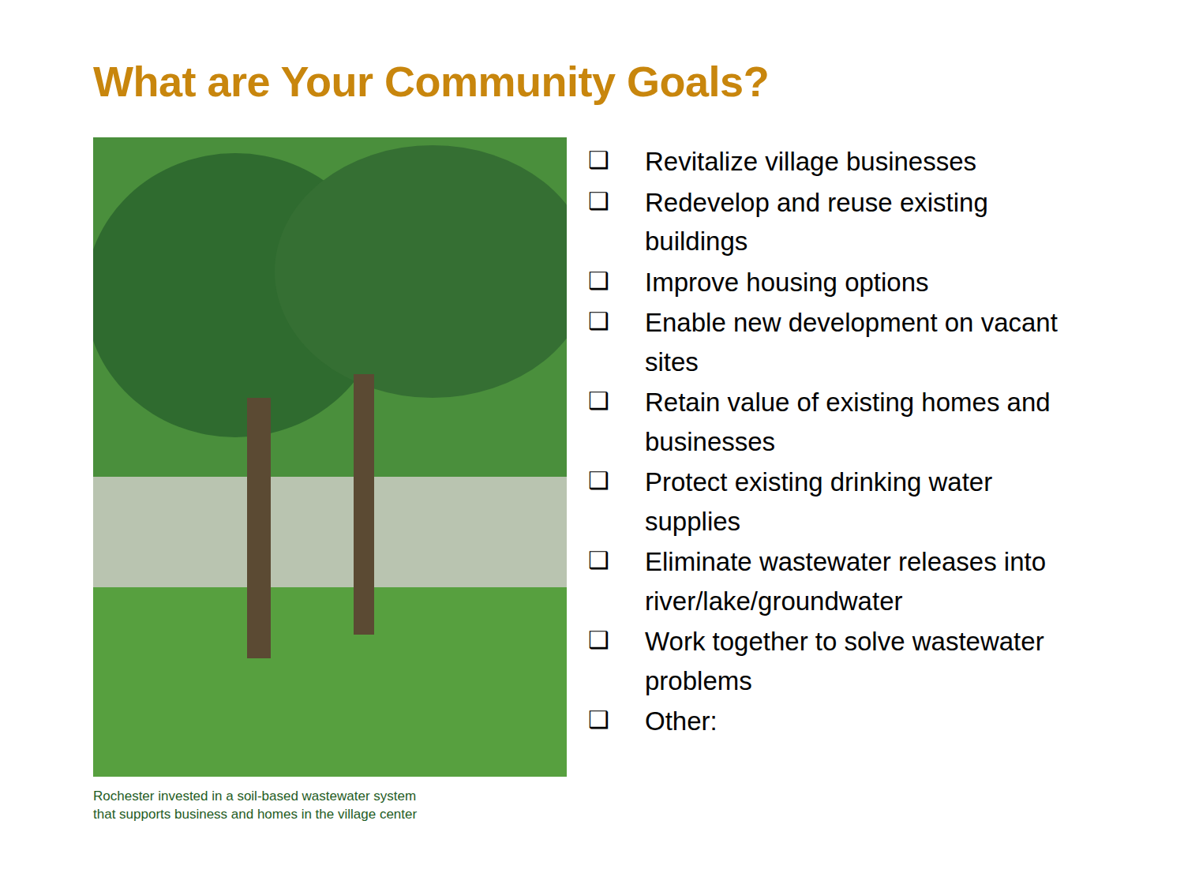What are Your Community Goals?
Rochester invested in a soil-based wastewater system
that supports business and homes in the village center
Revitalize village businesses
Redevelop and reuse existing buildings
Improve housing options
Enable new development on vacant sites
Retain value of existing homes and businesses
Protect existing drinking water supplies
Eliminate wastewater releases into river/lake/groundwater
Work together to solve wastewater problems
Other: